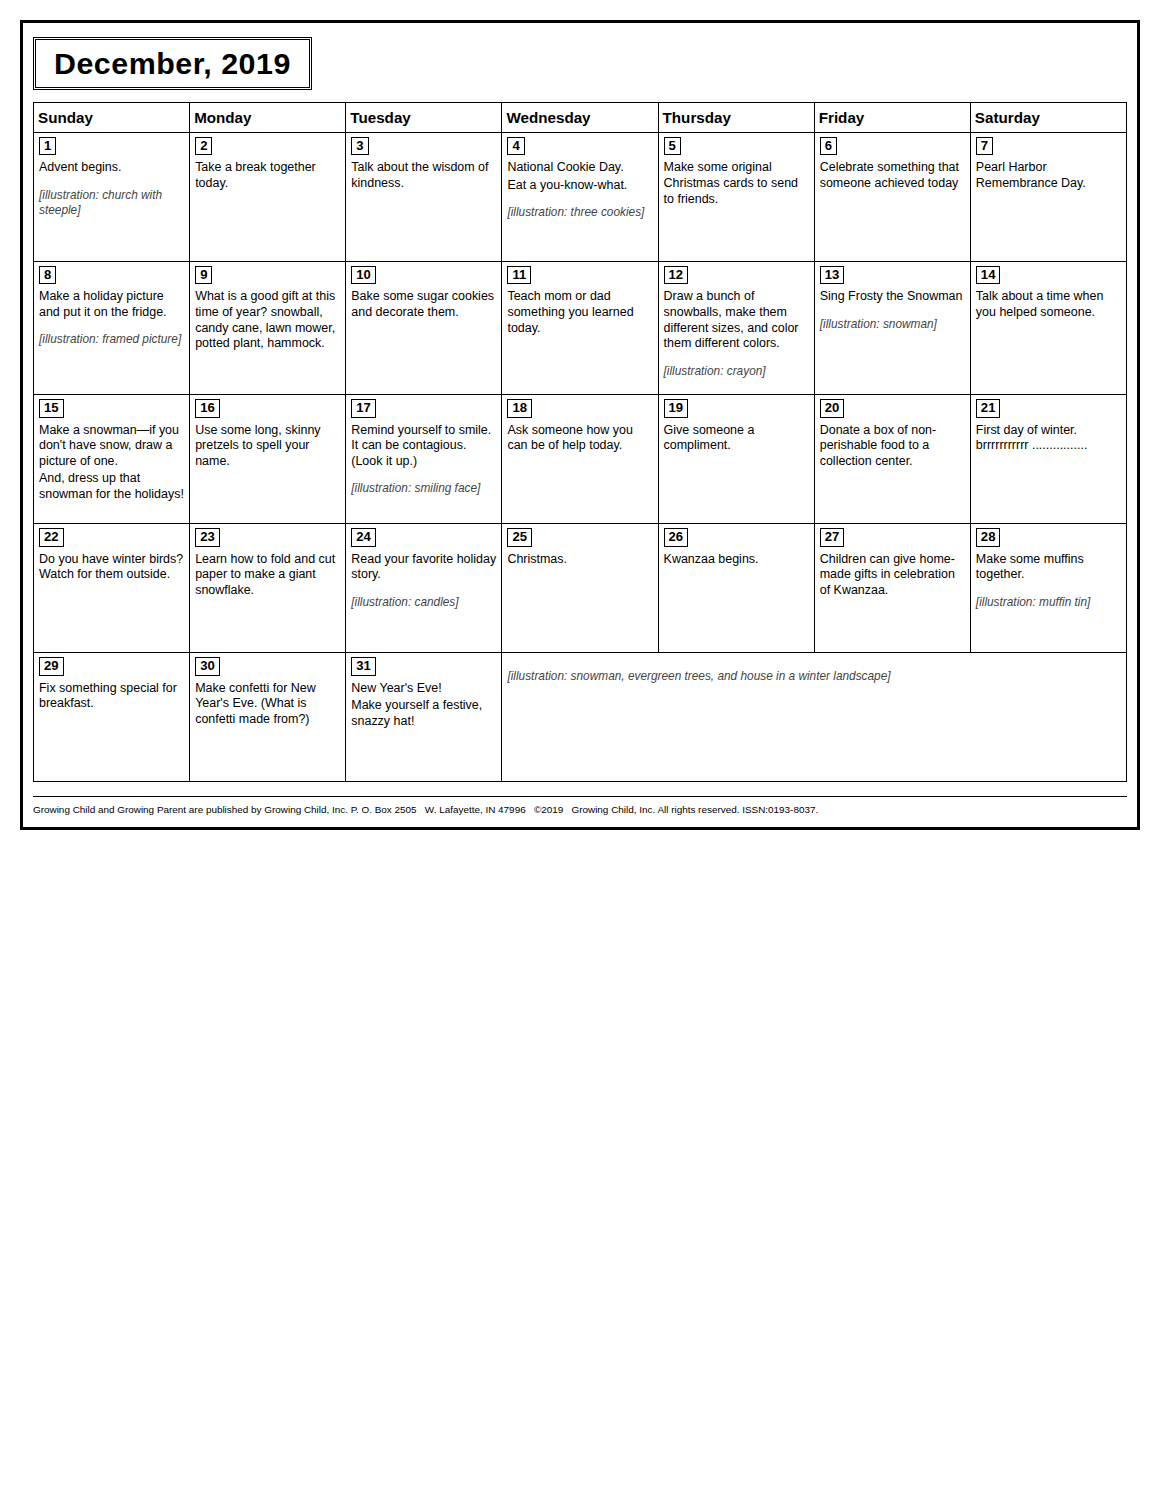December, 2019
| Sunday | Monday | Tuesday | Wednesday | Thursday | Friday | Saturday |
| --- | --- | --- | --- | --- | --- | --- |
| 1 Advent begins. [illustration: church with steeple] | 2 Take a break together today. | 3 Talk about the wisdom of kindness. | 4 National Cookie Day. Eat a you-know-what. [illustration: three cookies] | 5 Make some original Christmas cards to send to friends. | 6 Celebrate something that someone achieved today | 7 Pearl Harbor Remembrance Day. |
| 8 Make a holiday picture and put it on the fridge. [illustration: framed picture] | 9 What is a good gift at this time of year? snowball, candy cane, lawn mower, potted plant, hammock. | 10 Bake some sugar cookies and decorate them. | 11 Teach mom or dad something you learned today. | 12 Draw a bunch of snowballs, make them different sizes, and color them different colors. [illustration: crayon] | 13 Sing Frosty the Snowman [illustration: snowman] | 14 Talk about a time when you helped someone. |
| 15 Make a snowman—if you don't have snow, draw a picture of one. And, dress up that snowman for the holidays! | 16 Use some long, skinny pretzels to spell your name. | 17 Remind yourself to smile. It can be contagious. (Look it up.) [illustration: smiling face] | 18 Ask someone how you can be of help today. | 19 Give someone a compliment. | 20 Donate a box of non-perishable food to a collection center. | 21 First day of winter. brrrrrrrrrrr ................ |
| 22 Do you have winter birds? Watch for them outside. | 23 Learn how to fold and cut paper to make a giant snowflake. | 24 Read your favorite holiday story. [illustration: candles] | 25 Christmas. | 26 Kwanzaa begins. | 27 Children can give home-made gifts in celebration of Kwanzaa. | 28 Make some muffins together. [illustration: muffin tin] |
| 29 Fix something special for breakfast. | 30 Make confetti for New Year's Eve. (What is confetti made from?) | 31 New Year's Eve! Make yourself a festive, snazzy hat! | [illustration: snowman, evergreen trees, and house in a winter landscape] |
Growing Child and Growing Parent are published by Growing Child, Inc. P. O. Box 2505 W. Lafayette, IN 47996 ©2019 Growing Child, Inc. All rights reserved. ISSN:0193-8037.